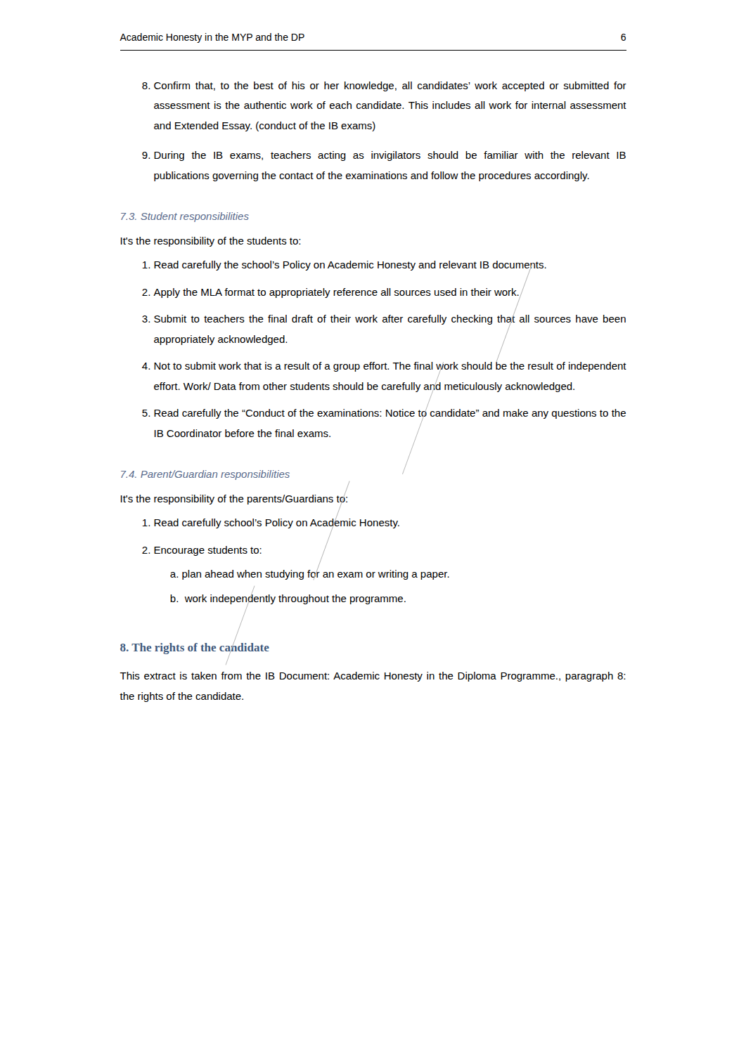Academic Honesty in the MYP and the DP 6
Confirm that, to the best of his or her knowledge, all candidates’ work accepted or submitted for assessment is the authentic work of each candidate. This includes all work for internal assessment and Extended Essay. (conduct of the IB exams)
During the IB exams, teachers acting as invigilators should be familiar with the relevant IB publications governing the contact of the examinations and follow the procedures accordingly.
7.3. Student responsibilities
It's the responsibility of the students to:
Read carefully the school’s Policy on Academic Honesty and relevant IB documents.
Apply the MLA format to appropriately reference all sources used in their work.
Submit to teachers the final draft of their work after carefully checking that all sources have been appropriately acknowledged.
Not to submit work that is a result of a group effort. The final work should be the result of independent effort. Work/ Data from other students should be carefully and meticulously acknowledged.
Read carefully the “Conduct of the examinations: Notice to candidate” and make any questions to the IB Coordinator before the final exams.
7.4. Parent/Guardian responsibilities
It's the responsibility of the parents/Guardians to:
Read carefully school’s Policy on Academic Honesty.
Encourage students to:
plan ahead when studying for an exam or writing a paper.
work independently throughout the programme.
8. The rights of the candidate
This extract is taken from the IB Document: Academic Honesty in the Diploma Programme., paragraph 8: the rights of the candidate.